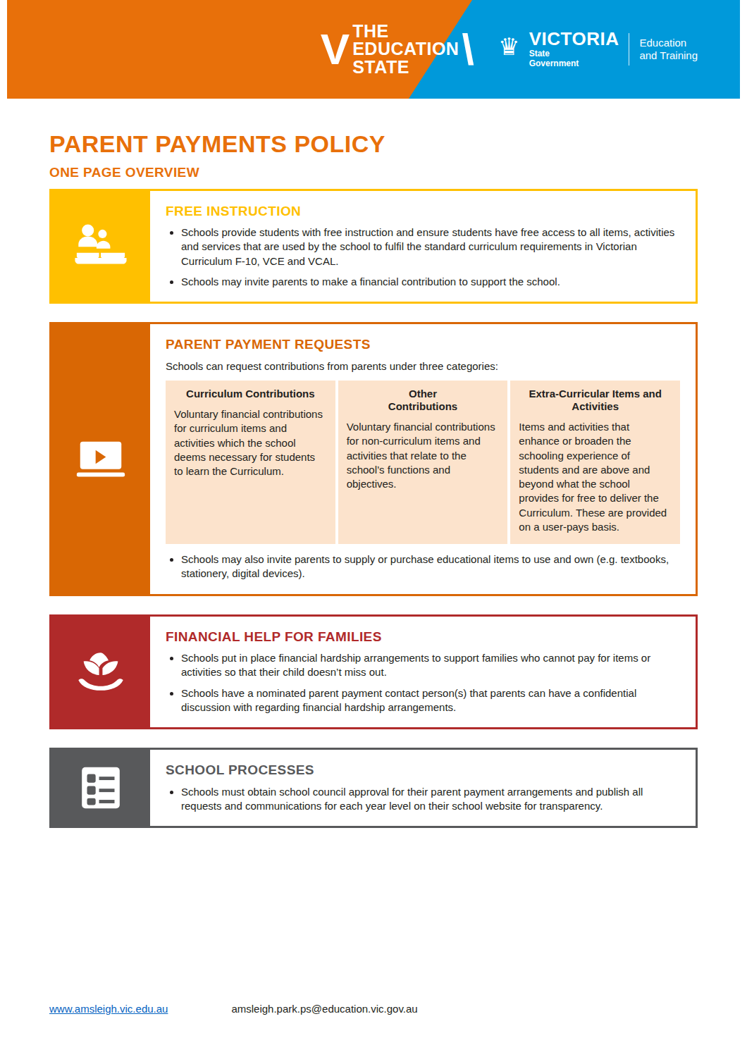V THE
EDUCATION
STATE \
♛
VICTORIA
State
Government
Education
and Training
PARENT PAYMENTS POLICY
ONE PAGE OVERVIEW
FREE INSTRUCTION
Schools provide students with free instruction and ensure students have free access to all items, activities and services that are used by the school to fulfil the standard curriculum requirements in Victorian Curriculum F-10, VCE and VCAL.
Schools may invite parents to make a financial contribution to support the school.
PARENT PAYMENT REQUESTS
Schools can request contributions from parents under three categories:
Curriculum Contributions
Voluntary financial contributions for curriculum items and activities which the school deems necessary for students to learn the Curriculum.
Other
Contributions
Voluntary financial contributions for non-curriculum items and activities that relate to the school’s functions and objectives.
Extra-Curricular Items and Activities
Items and activities that enhance or broaden the schooling experience of students and are above and beyond what the school provides for free to deliver the Curriculum. These are provided on a user-pays basis.
Schools may also invite parents to supply or purchase educational items to use and own (e.g. textbooks, stationery, digital devices).
FINANCIAL HELP FOR FAMILIES
Schools put in place financial hardship arrangements to support families who cannot pay for items or activities so that their child doesn’t miss out.
Schools have a nominated parent payment contact person(s) that parents can have a confidential discussion with regarding financial hardship arrangements.
SCHOOL PROCESSES
Schools must obtain school council approval for their parent payment arrangements and publish all requests and communications for each year level on their school website for transparency.
www.amsleigh.vic.edu.au amsleigh.park.ps@education.vic.gov.au